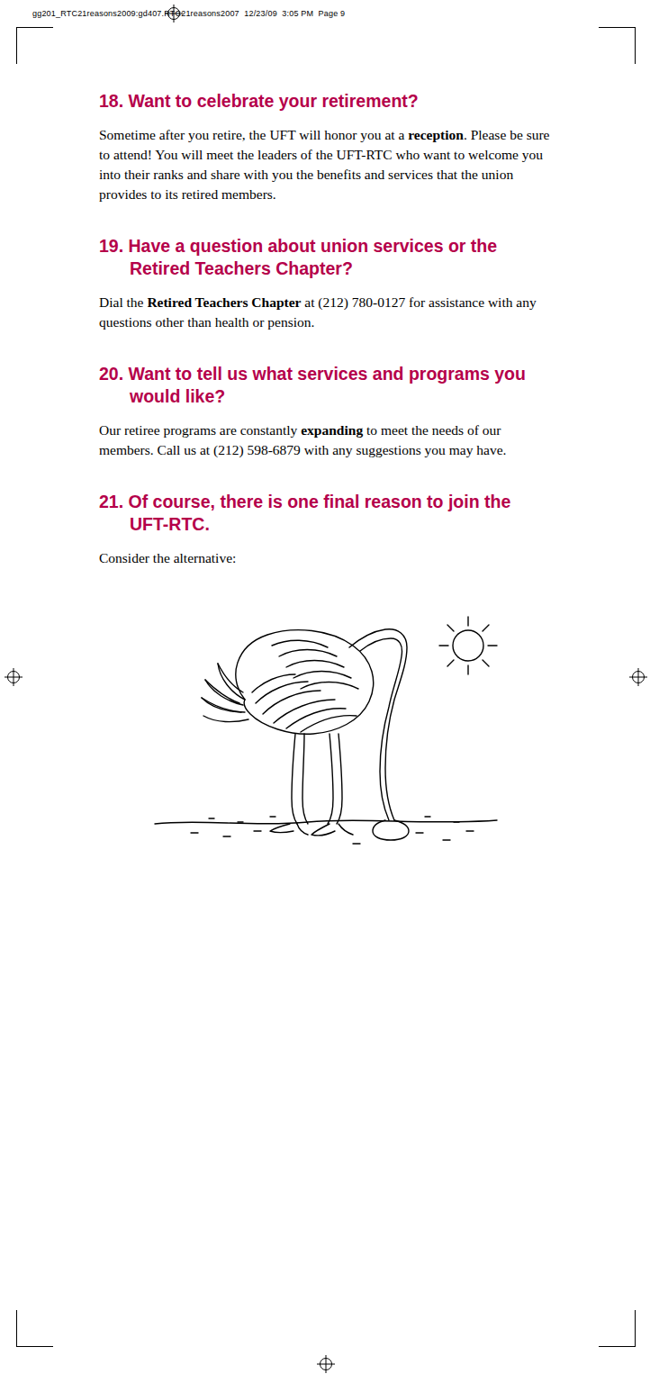gg201_RTC21reasons2009:gd407.RTC21reasons2007 12/23/09 3:05 PM Page 9
18. Want to celebrate your retirement?
Sometime after you retire, the UFT will honor you at a reception. Please be sure to attend! You will meet the leaders of the UFT-RTC who want to welcome you into their ranks and share with you the benefits and services that the union provides to its retired members.
19. Have a question about union services or the Retired Teachers Chapter?
Dial the Retired Teachers Chapter at (212) 780-0127 for assistance with any questions other than health or pension.
20. Want to tell us what services and programs you would like?
Our retiree programs are constantly expanding to meet the needs of our members. Call us at (212) 598-6879 with any suggestions you may have.
21. Of course, there is one final reason to join the UFT-RTC.
Consider the alternative: